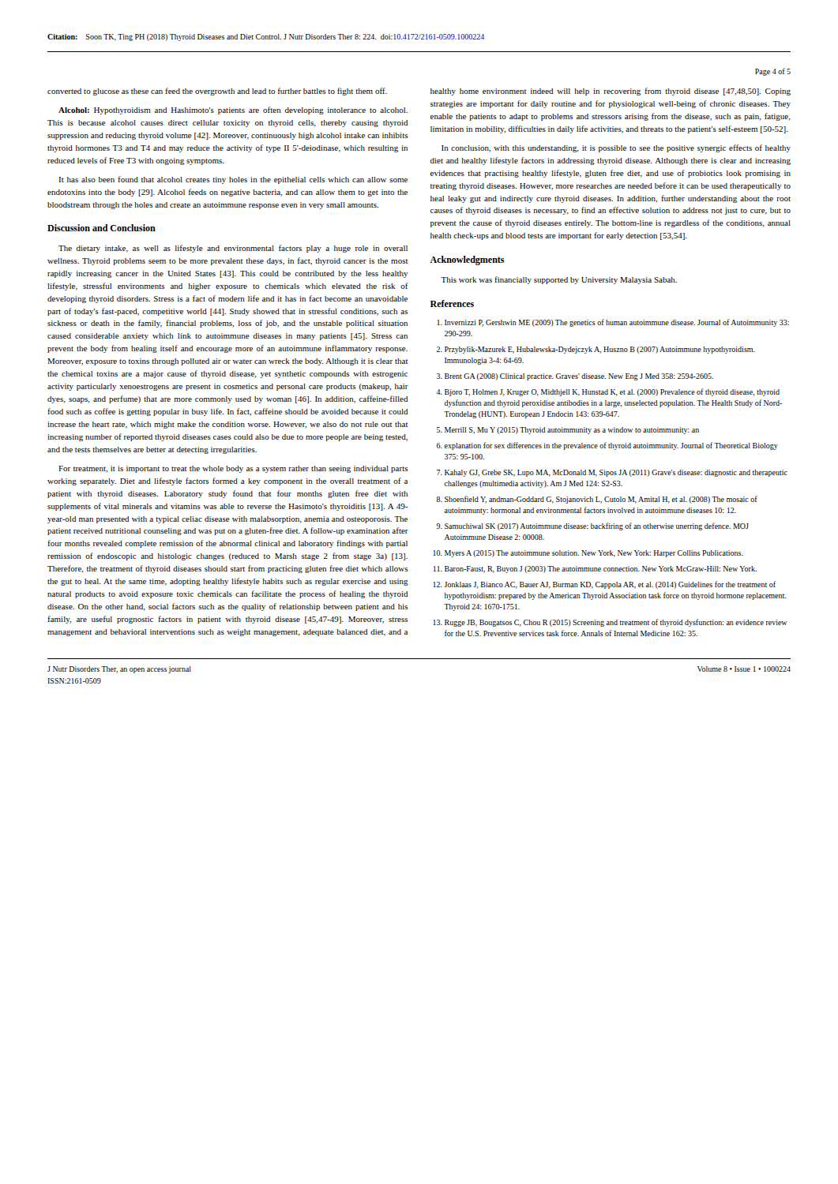Citation: Soon TK, Ting PH (2018) Thyroid Diseases and Diet Control. J Nutr Disorders Ther 8: 224. doi:10.4172/2161-0509.1000224
Page 4 of 5
converted to glucose as these can feed the overgrowth and lead to further battles to fight them off.
Alcohol: Hypothyroidism and Hashimoto's patients are often developing intolerance to alcohol. This is because alcohol causes direct cellular toxicity on thyroid cells, thereby causing thyroid suppression and reducing thyroid volume [42]. Moreover, continuously high alcohol intake can inhibits thyroid hormones T3 and T4 and may reduce the activity of type II 5'-deiodinase, which resulting in reduced levels of Free T3 with ongoing symptoms.
It has also been found that alcohol creates tiny holes in the epithelial cells which can allow some endotoxins into the body [29]. Alcohol feeds on negative bacteria, and can allow them to get into the bloodstream through the holes and create an autoimmune response even in very small amounts.
Discussion and Conclusion
The dietary intake, as well as lifestyle and environmental factors play a huge role in overall wellness. Thyroid problems seem to be more prevalent these days, in fact, thyroid cancer is the most rapidly increasing cancer in the United States [43]. This could be contributed by the less healthy lifestyle, stressful environments and higher exposure to chemicals which elevated the risk of developing thyroid disorders. Stress is a fact of modern life and it has in fact become an unavoidable part of today's fast-paced, competitive world [44]. Study showed that in stressful conditions, such as sickness or death in the family, financial problems, loss of job, and the unstable political situation caused considerable anxiety which link to autoimmune diseases in many patients [45]. Stress can prevent the body from healing itself and encourage more of an autoimmune inflammatory response. Moreover, exposure to toxins through polluted air or water can wreck the body. Although it is clear that the chemical toxins are a major cause of thyroid disease, yet synthetic compounds with estrogenic activity particularly xenoestrogens are present in cosmetics and personal care products (makeup, hair dyes, soaps, and perfume) that are more commonly used by woman [46]. In addition, caffeine-filled food such as coffee is getting popular in busy life. In fact, caffeine should be avoided because it could increase the heart rate, which might make the condition worse. However, we also do not rule out that increasing number of reported thyroid diseases cases could also be due to more people are being tested, and the tests themselves are better at detecting irregularities.
For treatment, it is important to treat the whole body as a system rather than seeing individual parts working separately. Diet and lifestyle factors formed a key component in the overall treatment of a patient with thyroid diseases. Laboratory study found that four months gluten free diet with supplements of vital minerals and vitamins was able to reverse the Hasimoto's thyroiditis [13]. A 49-year-old man presented with a typical celiac disease with malabsorption, anemia and osteoporosis. The patient received nutritional counseling and was put on a gluten-free diet. A follow-up examination after four months revealed complete remission of the abnormal clinical and laboratory findings with partial remission of endoscopic and histologic changes (reduced to Marsh stage 2 from stage 3a) [13]. Therefore, the treatment of thyroid diseases should start from practicing gluten free diet which allows the gut to heal. At the same time, adopting healthy lifestyle habits such as regular exercise and using natural products to avoid exposure toxic chemicals can facilitate the process of healing the thyroid disease. On the other hand, social factors such as the quality of relationship between patient and his family, are useful prognostic factors in patient with thyroid disease [45,47-49]. Moreover, stress management and behavioral interventions such as weight management, adequate balanced diet, and a healthy home environment indeed will help in recovering from thyroid disease [47,48,50]. Coping strategies are important for daily routine and for physiological well-being of chronic diseases. They enable the patients to adapt to problems and stressors arising from the disease, such as pain, fatigue, limitation in mobility, difficulties in daily life activities, and threats to the patient's self-esteem [50-52].
In conclusion, with this understanding, it is possible to see the positive synergic effects of healthy diet and healthy lifestyle factors in addressing thyroid disease. Although there is clear and increasing evidences that practising healthy lifestyle, gluten free diet, and use of probiotics look promising in treating thyroid diseases. However, more researches are needed before it can be used therapeutically to heal leaky gut and indirectly cure thyroid diseases. In addition, further understanding about the root causes of thyroid diseases is necessary, to find an effective solution to address not just to cure, but to prevent the cause of thyroid diseases entirely. The bottom-line is regardless of the conditions, annual health check-ups and blood tests are important for early detection [53,54].
Acknowledgments
This work was financially supported by University Malaysia Sabah.
References
Invernizzi P, Gershwin ME (2009) The genetics of human autoimmune disease. Journal of Autoimmunity 33: 290-299.
Przybylik-Mazurek E, Hubalewska-Dydejczyk A, Huszno B (2007) Autoimmune hypothyroidism. Immunologia 3-4: 64-69.
Brent GA (2008) Clinical practice. Graves' disease. New Eng J Med 358: 2594-2605.
Bjoro T, Holmen J, Kruger O, Midthjell K, Hunstad K, et al. (2000) Prevalence of thyroid disease, thyroid dysfunction and thyroid peroxidise antibodies in a large, unselected population. The Health Study of Nord-Trondelag (HUNT). European J Endocin 143: 639-647.
Merrill S, Mu Y (2015) Thyroid autoimmunity as a window to autoimmunity: an
explanation for sex differences in the prevalence of thyroid autoimmunity. Journal of Theoretical Biology 375: 95-100.
Kahaly GJ, Grebe SK, Lupo MA, McDonald M, Sipos JA (2011) Grave's disease: diagnostic and therapeutic challenges (multimedia activity). Am J Med 124: S2-S3.
Shoenfield Y, andman-Goddard G, Stojanovich L, Cutolo M, Amital H, et al. (2008) The mosaic of autoimmunty: hormonal and environmental factors involved in autoimmune diseases 10: 12.
Samuchiwal SK (2017) Autoimmune disease: backfiring of an otherwise unerring defence. MOJ Autoimmune Disease 2: 00008.
Myers A (2015) The autoimmune solution. New York, New York: Harper Collins Publications.
Baron-Faust, R, Buyon J (2003) The autoimmune connection. New York McGraw-Hill: New York.
Jonklaas J, Bianco AC, Bauer AJ, Burman KD, Cappola AR, et al. (2014) Guidelines for the treatment of hypothyroidism: prepared by the American Thyroid Association task force on thyroid hormone replacement. Thyroid 24: 1670-1751.
Rugge JB, Bougatsos C, Chou R (2015) Screening and treatment of thyroid dysfunction: an evidence review for the U.S. Preventive services task force. Annals of Internal Medicine 162: 35.
J Nutr Disorders Ther, an open access journal
ISSN:2161-0509
Volume 8 • Issue 1 • 1000224